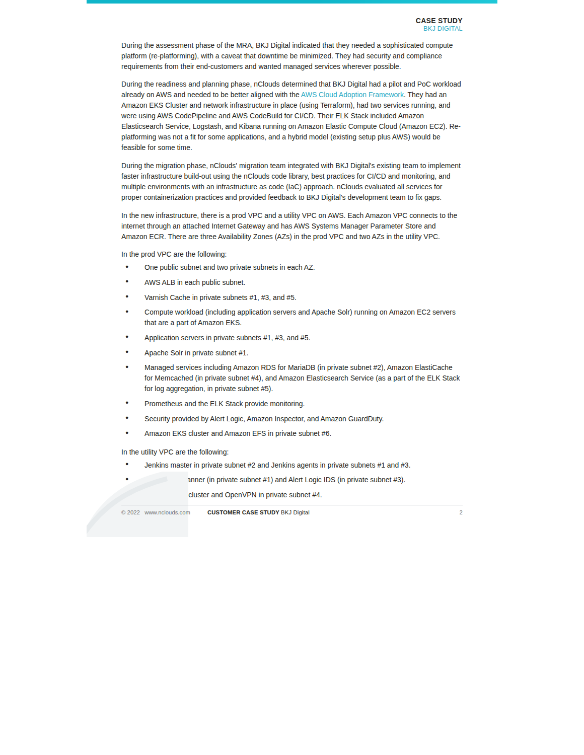CASE STUDY
BKJ DIGITAL
During the assessment phase of the MRA, BKJ Digital indicated that they needed a sophisticated compute platform (re-platforming), with a caveat that downtime be minimized. They had security and compliance requirements from their end-customers and wanted managed services wherever possible.
During the readiness and planning phase, nClouds determined that BKJ Digital had a pilot and PoC workload already on AWS and needed to be better aligned with the AWS Cloud Adoption Framework. They had an Amazon EKS Cluster and network infrastructure in place (using Terraform), had two services running, and were using AWS CodePipeline and AWS CodeBuild for CI/CD. Their ELK Stack included Amazon Elasticsearch Service, Logstash, and Kibana running on Amazon Elastic Compute Cloud (Amazon EC2). Re-platforming was not a fit for some applications, and a hybrid model (existing setup plus AWS) would be feasible for some time.
During the migration phase, nClouds' migration team integrated with BKJ Digital's existing team to implement faster infrastructure build-out using the nClouds code library, best practices for CI/CD and monitoring, and multiple environments with an infrastructure as code (IaC) approach. nClouds evaluated all services for proper containerization practices and provided feedback to BKJ Digital's development team to fix gaps.
In the new infrastructure, there is a prod VPC and a utility VPC on AWS. Each Amazon VPC connects to the internet through an attached Internet Gateway and has AWS Systems Manager Parameter Store and Amazon ECR. There are three Availability Zones (AZs) in the prod VPC and two AZs in the utility VPC.
In the prod VPC are the following:
One public subnet and two private subnets in each AZ.
AWS ALB in each public subnet.
Varnish Cache in private subnets #1, #3, and #5.
Compute workload (including application servers and Apache Solr) running on Amazon EC2 servers that are a part of Amazon EKS.
Application servers in private subnets #1, #3, and #5.
Apache Solr in private subnet #1.
Managed services including Amazon RDS for MariaDB (in private subnet #2), Amazon ElastiCache for Memcached (in private subnet #4), and Amazon Elasticsearch Service (as a part of the ELK Stack for log aggregation, in private subnet #5).
Prometheus and the ELK Stack provide monitoring.
Security provided by Alert Logic, Amazon Inspector, and Amazon GuardDuty.
Amazon EKS cluster and Amazon EFS in private subnet #6.
In the utility VPC are the following:
Jenkins master in private subnet #2 and Jenkins agents in private subnets #1 and #3.
Alert Logic scanner (in private subnet #1) and Alert Logic IDS (in private subnet #3).
Amazon EKS cluster and OpenVPN in private subnet #4.
© 2022 www.nclouds.com
CUSTOMER CASE STUDY BKJ Digital
2